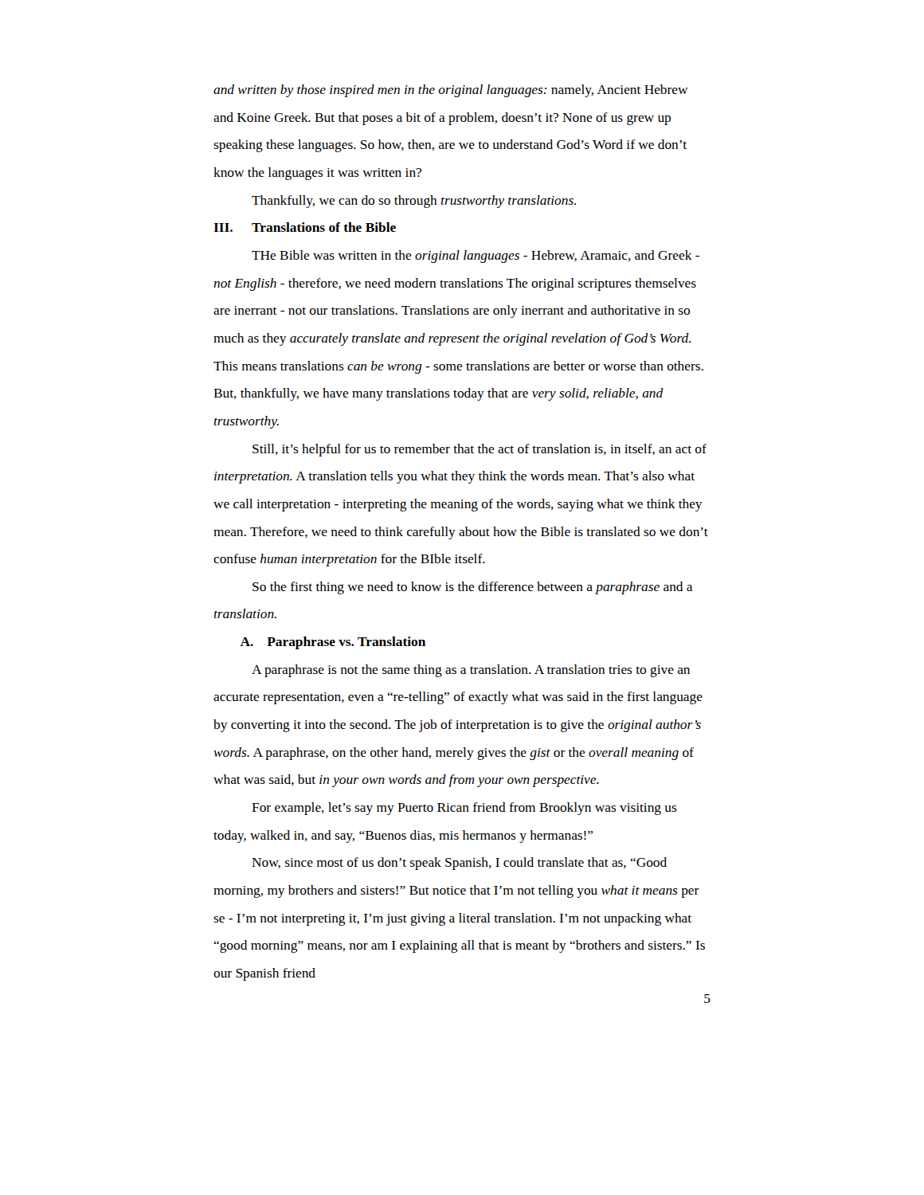and written by those inspired men in the original languages: namely, Ancient Hebrew and Koine Greek. But that poses a bit of a problem, doesn’t it? None of us grew up speaking these languages. So how, then, are we to understand God’s Word if we don’t know the languages it was written in?
Thankfully, we can do so through trustworthy translations.
III. Translations of the Bible
THe Bible was written in the original languages - Hebrew, Aramaic, and Greek - not English - therefore, we need modern translations The original scriptures themselves are inerrant - not our translations. Translations are only inerrant and authoritative in so much as they accurately translate and represent the original revelation of God’s Word. This means translations can be wrong - some translations are better or worse than others. But, thankfully, we have many translations today that are very solid, reliable, and trustworthy.
Still, it’s helpful for us to remember that the act of translation is, in itself, an act of interpretation. A translation tells you what they think the words mean. That’s also what we call interpretation - interpreting the meaning of the words, saying what we think they mean. Therefore, we need to think carefully about how the Bible is translated so we don’t confuse human interpretation for the BIble itself.
So the first thing we need to know is the difference between a paraphrase and a translation.
A. Paraphrase vs. Translation
A paraphrase is not the same thing as a translation. A translation tries to give an accurate representation, even a “re-telling” of exactly what was said in the first language by converting it into the second. The job of interpretation is to give the original author’s words. A paraphrase, on the other hand, merely gives the gist or the overall meaning of what was said, but in your own words and from your own perspective.
For example, let’s say my Puerto Rican friend from Brooklyn was visiting us today, walked in, and say, “Buenos dias, mis hermanos y hermanas!”
Now, since most of us don’t speak Spanish, I could translate that as, “Good morning, my brothers and sisters!” But notice that I’m not telling you what it means per se - I’m not interpreting it, I’m just giving a literal translation. I’m not unpacking what “good morning” means, nor am I explaining all that is meant by “brothers and sisters.” Is our Spanish friend
5